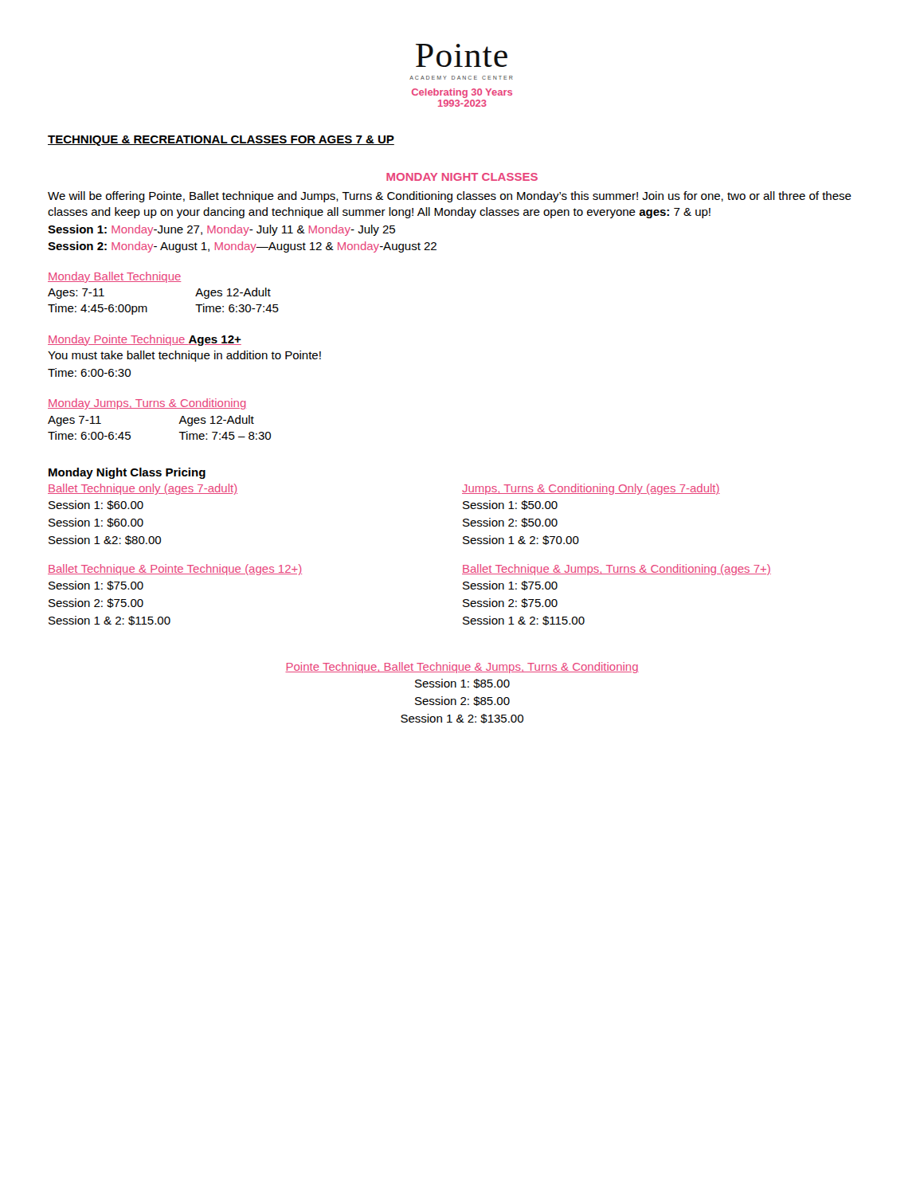Pointe
ACADEMY DANCE CENTER
Celebrating 30 Years
1993-2023
TECHNIQUE & RECREATIONAL CLASSES FOR AGES 7 & UP
MONDAY NIGHT CLASSES
We will be offering Pointe, Ballet technique and Jumps, Turns & Conditioning classes on Monday’s this summer! Join us for one, two or all three of these classes and keep up on your dancing and technique all summer long! All Monday classes are open to everyone ages: 7 & up!
Session 1: Monday-June 27, Monday- July 11 & Monday- July 25
Session 2: Monday- August 1, Monday—August 12 & Monday-August 22
Monday Ballet Technique
| Ages: 7-11 | Ages 12-Adult |
| Time: 4:45-6:00pm | Time: 6:30-7:45 |
Monday Pointe Technique Ages 12+
You must take ballet technique in addition to Pointe!
Time: 6:00-6:30
Monday Jumps, Turns & Conditioning
| Ages 7-11 | Ages 12-Adult |
| Time: 6:00-6:45 | Time: 7:45 – 8:30 |
Monday Night Class Pricing
| Ballet Technique only (ages 7-adult) Session 1: $60.00 Session 1: $60.00 Session 1 &2: $80.00 | Jumps, Turns & Conditioning Only (ages 7-adult) Session 1: $50.00 Session 2: $50.00 Session 1 & 2: $70.00 |
| Ballet Technique & Pointe Technique (ages 12+) Session 1: $75.00 Session 2: $75.00 Session 1 & 2: $115.00 | Ballet Technique & Jumps, Turns & Conditioning (ages 7+) Session 1: $75.00 Session 2: $75.00 Session 1 & 2: $115.00 |
Pointe Technique, Ballet Technique & Jumps, Turns & Conditioning
Session 1: $85.00
Session 2: $85.00
Session 1 & 2: $135.00